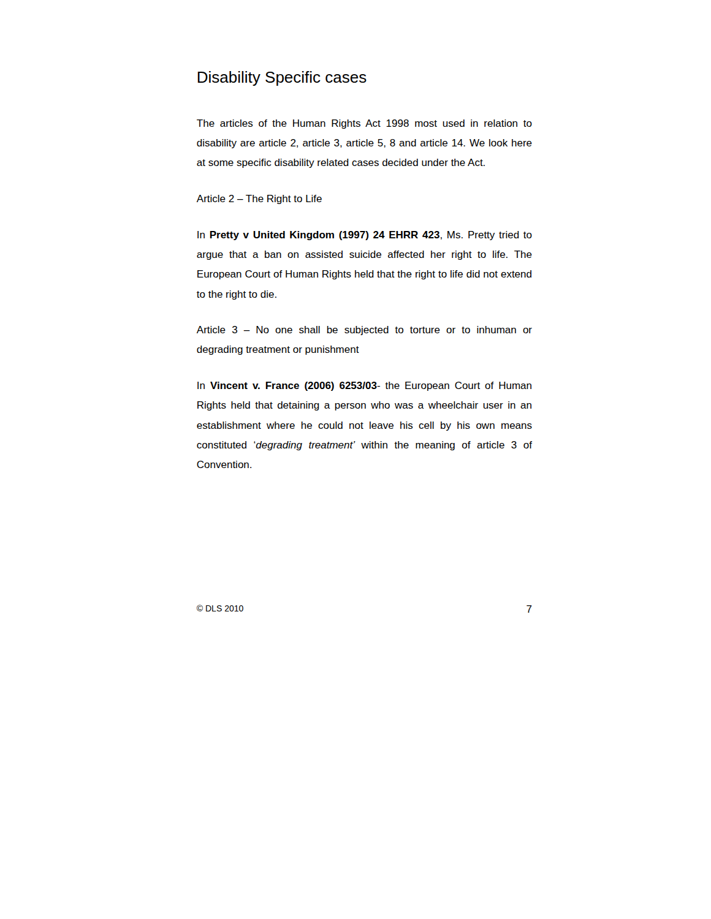Disability Specific cases
The articles of the Human Rights Act 1998 most used in relation to disability are article 2, article 3, article 5, 8 and article 14. We look here at some specific disability related cases decided under the Act.
Article 2 – The Right to Life
In Pretty v United Kingdom (1997) 24 EHRR 423, Ms. Pretty tried to argue that a ban on assisted suicide affected her right to life. The European Court of Human Rights held that the right to life did not extend to the right to die.
Article 3 – No one shall be subjected to torture or to inhuman or degrading treatment or punishment
In Vincent v. France (2006) 6253/03- the European Court of Human Rights held that detaining a person who was a wheelchair user in an establishment where he could not leave his cell by his own means constituted ‘degrading treatment’ within the meaning of article 3 of Convention.
© DLS 2010 7